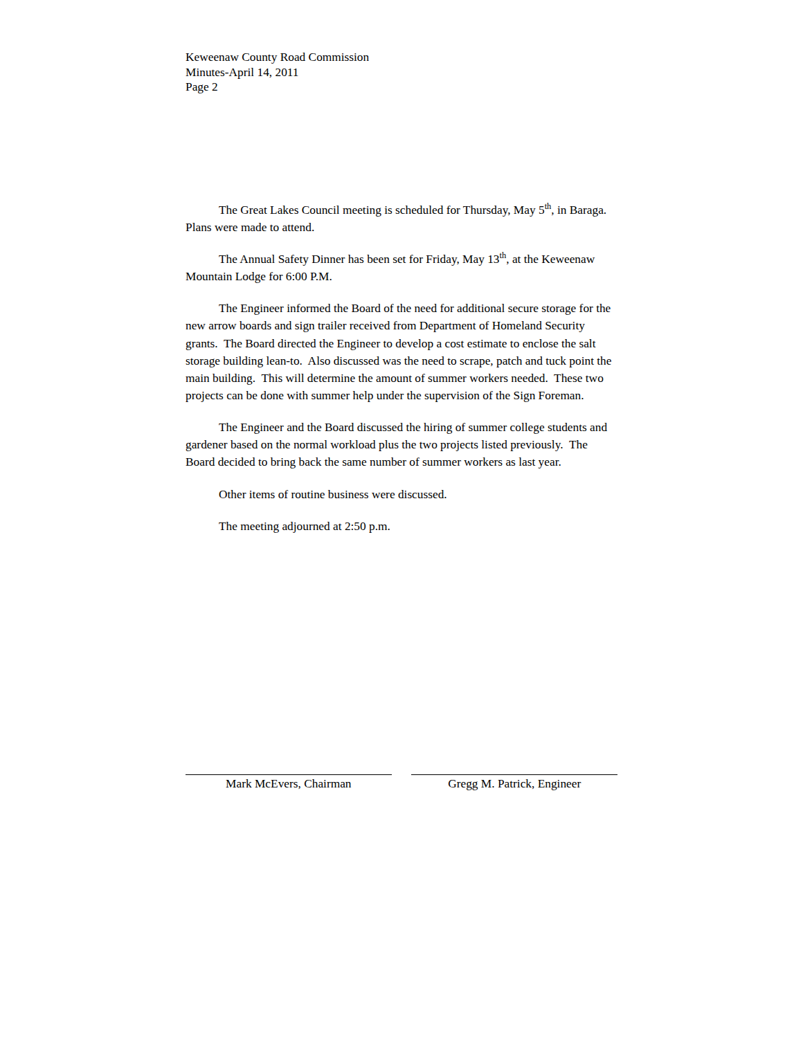Keweenaw County Road Commission
Minutes-April 14, 2011
Page 2
The Great Lakes Council meeting is scheduled for Thursday, May 5th, in Baraga. Plans were made to attend.
The Annual Safety Dinner has been set for Friday, May 13th, at the Keweenaw Mountain Lodge for 6:00 P.M.
The Engineer informed the Board of the need for additional secure storage for the new arrow boards and sign trailer received from Department of Homeland Security grants. The Board directed the Engineer to develop a cost estimate to enclose the salt storage building lean-to. Also discussed was the need to scrape, patch and tuck point the main building. This will determine the amount of summer workers needed. These two projects can be done with summer help under the supervision of the Sign Foreman.
The Engineer and the Board discussed the hiring of summer college students and gardener based on the normal workload plus the two projects listed previously. The Board decided to bring back the same number of summer workers as last year.
Other items of routine business were discussed.
The meeting adjourned at 2:50 p.m.
Mark McEvers, Chairman
Gregg M. Patrick, Engineer